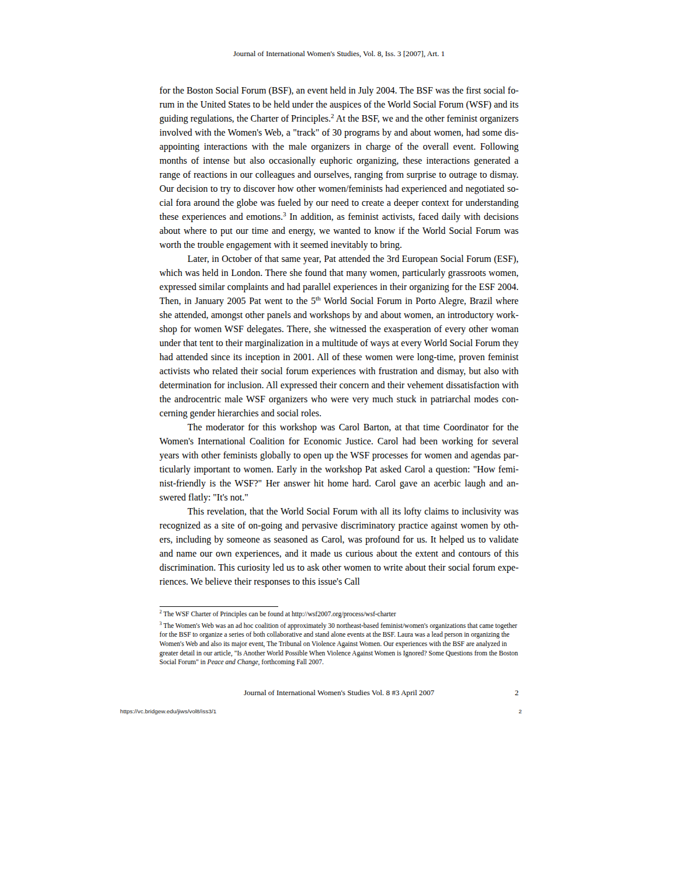Journal of International Women's Studies, Vol. 8, Iss. 3 [2007], Art. 1
for the Boston Social Forum (BSF), an event held in July 2004. The BSF was the first social forum in the United States to be held under the auspices of the World Social Forum (WSF) and its guiding regulations, the Charter of Principles.2 At the BSF, we and the other feminist organizers involved with the Women's Web, a "track" of 30 programs by and about women, had some disappointing interactions with the male organizers in charge of the overall event. Following months of intense but also occasionally euphoric organizing, these interactions generated a range of reactions in our colleagues and ourselves, ranging from surprise to outrage to dismay. Our decision to try to discover how other women/feminists had experienced and negotiated social fora around the globe was fueled by our need to create a deeper context for understanding these experiences and emotions.3 In addition, as feminist activists, faced daily with decisions about where to put our time and energy, we wanted to know if the World Social Forum was worth the trouble engagement with it seemed inevitably to bring.
Later, in October of that same year, Pat attended the 3rd European Social Forum (ESF), which was held in London. There she found that many women, particularly grassroots women, expressed similar complaints and had parallel experiences in their organizing for the ESF 2004. Then, in January 2005 Pat went to the 5th World Social Forum in Porto Alegre, Brazil where she attended, amongst other panels and workshops by and about women, an introductory workshop for women WSF delegates. There, she witnessed the exasperation of every other woman under that tent to their marginalization in a multitude of ways at every World Social Forum they had attended since its inception in 2001. All of these women were long-time, proven feminist activists who related their social forum experiences with frustration and dismay, but also with determination for inclusion. All expressed their concern and their vehement dissatisfaction with the androcentric male WSF organizers who were very much stuck in patriarchal modes concerning gender hierarchies and social roles.
The moderator for this workshop was Carol Barton, at that time Coordinator for the Women's International Coalition for Economic Justice. Carol had been working for several years with other feminists globally to open up the WSF processes for women and agendas particularly important to women. Early in the workshop Pat asked Carol a question: "How feminist-friendly is the WSF?" Her answer hit home hard. Carol gave an acerbic laugh and answered flatly: "It's not."
This revelation, that the World Social Forum with all its lofty claims to inclusivity was recognized as a site of on-going and pervasive discriminatory practice against women by others, including by someone as seasoned as Carol, was profound for us. It helped us to validate and name our own experiences, and it made us curious about the extent and contours of this discrimination. This curiosity led us to ask other women to write about their social forum experiences. We believe their responses to this issue's Call
2 The WSF Charter of Principles can be found at http://wsf2007.org/process/wsf-charter
3 The Women's Web was an ad hoc coalition of approximately 30 northeast-based feminist/women's organizations that came together for the BSF to organize a series of both collaborative and stand alone events at the BSF. Laura was a lead person in organizing the Women's Web and also its major event, The Tribunal on Violence Against Women. Our experiences with the BSF are analyzed in greater detail in our article, "Is Another World Possible When Violence Against Women is Ignored? Some Questions from the Boston Social Forum" in Peace and Change, forthcoming Fall 2007.
Journal of International Women's Studies Vol. 8 #3 April 2007
2
https://vc.bridgew.edu/jiws/vol8/iss3/1 2